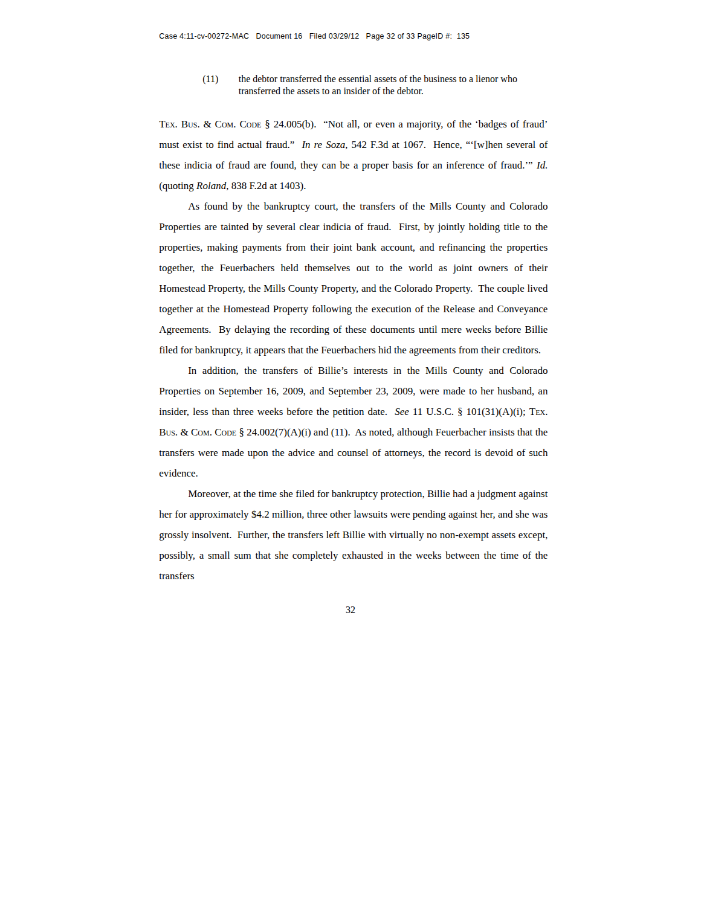Case 4:11-cv-00272-MAC Document 16 Filed 03/29/12 Page 32 of 33 PageID #: 135
(11) the debtor transferred the essential assets of the business to a lienor who transferred the assets to an insider of the debtor.
Tex. Bus. & Com. Code § 24.005(b). “Not all, or even a majority, of the ‘badges of fraud’ must exist to find actual fraud.” In re Soza, 542 F.3d at 1067. Hence, “‘[w]hen several of these indicia of fraud are found, they can be a proper basis for an inference of fraud.’” Id. (quoting Roland, 838 F.2d at 1403).
As found by the bankruptcy court, the transfers of the Mills County and Colorado Properties are tainted by several clear indicia of fraud. First, by jointly holding title to the properties, making payments from their joint bank account, and refinancing the properties together, the Feuerbachers held themselves out to the world as joint owners of their Homestead Property, the Mills County Property, and the Colorado Property. The couple lived together at the Homestead Property following the execution of the Release and Conveyance Agreements. By delaying the recording of these documents until mere weeks before Billie filed for bankruptcy, it appears that the Feuerbachers hid the agreements from their creditors.
In addition, the transfers of Billie’s interests in the Mills County and Colorado Properties on September 16, 2009, and September 23, 2009, were made to her husband, an insider, less than three weeks before the petition date. See 11 U.S.C. § 101(31)(A)(i); Tex. Bus. & Com. Code § 24.002(7)(A)(i) and (11). As noted, although Feuerbacher insists that the transfers were made upon the advice and counsel of attorneys, the record is devoid of such evidence.
Moreover, at the time she filed for bankruptcy protection, Billie had a judgment against her for approximately $4.2 million, three other lawsuits were pending against her, and she was grossly insolvent. Further, the transfers left Billie with virtually no non-exempt assets except, possibly, a small sum that she completely exhausted in the weeks between the time of the transfers
32